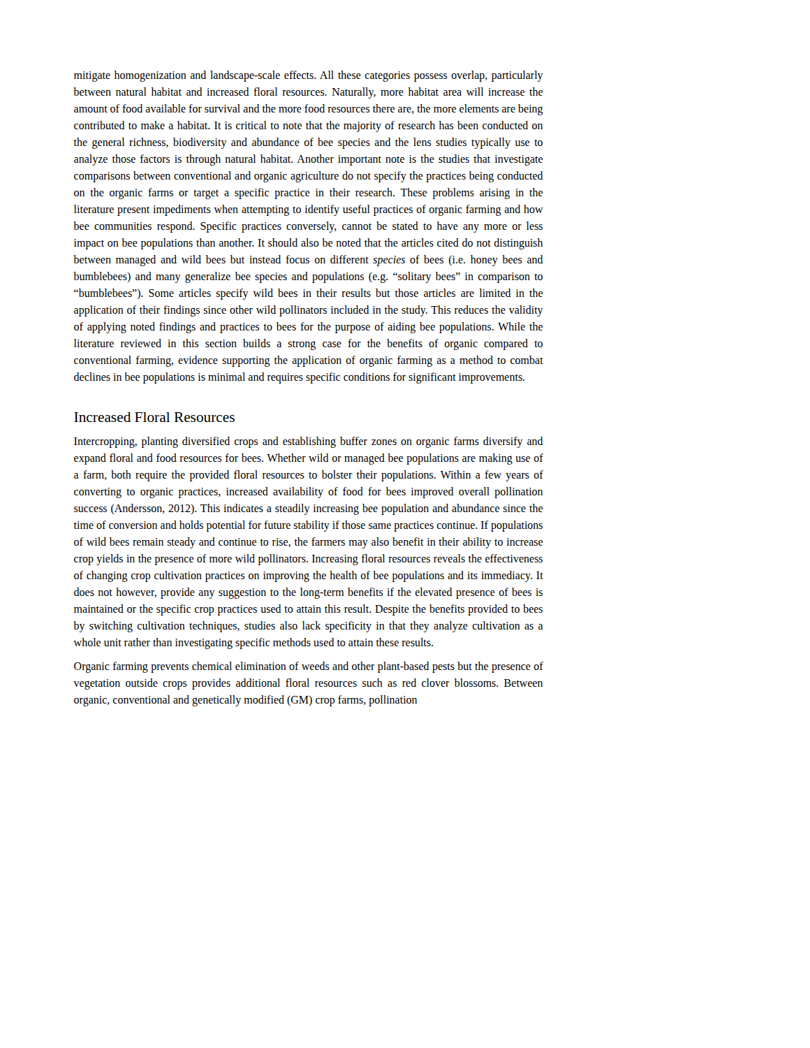mitigate homogenization and landscape-scale effects. All these categories possess overlap, particularly between natural habitat and increased floral resources. Naturally, more habitat area will increase the amount of food available for survival and the more food resources there are, the more elements are being contributed to make a habitat. It is critical to note that the majority of research has been conducted on the general richness, biodiversity and abundance of bee species and the lens studies typically use to analyze those factors is through natural habitat. Another important note is the studies that investigate comparisons between conventional and organic agriculture do not specify the practices being conducted on the organic farms or target a specific practice in their research. These problems arising in the literature present impediments when attempting to identify useful practices of organic farming and how bee communities respond. Specific practices conversely, cannot be stated to have any more or less impact on bee populations than another. It should also be noted that the articles cited do not distinguish between managed and wild bees but instead focus on different species of bees (i.e. honey bees and bumblebees) and many generalize bee species and populations (e.g. “solitary bees” in comparison to “bumblebees”). Some articles specify wild bees in their results but those articles are limited in the application of their findings since other wild pollinators included in the study. This reduces the validity of applying noted findings and practices to bees for the purpose of aiding bee populations. While the literature reviewed in this section builds a strong case for the benefits of organic compared to conventional farming, evidence supporting the application of organic farming as a method to combat declines in bee populations is minimal and requires specific conditions for significant improvements.
Increased Floral Resources
Intercropping, planting diversified crops and establishing buffer zones on organic farms diversify and expand floral and food resources for bees. Whether wild or managed bee populations are making use of a farm, both require the provided floral resources to bolster their populations. Within a few years of converting to organic practices, increased availability of food for bees improved overall pollination success (Andersson, 2012). This indicates a steadily increasing bee population and abundance since the time of conversion and holds potential for future stability if those same practices continue. If populations of wild bees remain steady and continue to rise, the farmers may also benefit in their ability to increase crop yields in the presence of more wild pollinators. Increasing floral resources reveals the effectiveness of changing crop cultivation practices on improving the health of bee populations and its immediacy. It does not however, provide any suggestion to the long-term benefits if the elevated presence of bees is maintained or the specific crop practices used to attain this result. Despite the benefits provided to bees by switching cultivation techniques, studies also lack specificity in that they analyze cultivation as a whole unit rather than investigating specific methods used to attain these results.
Organic farming prevents chemical elimination of weeds and other plant-based pests but the presence of vegetation outside crops provides additional floral resources such as red clover blossoms. Between organic, conventional and genetically modified (GM) crop farms, pollination